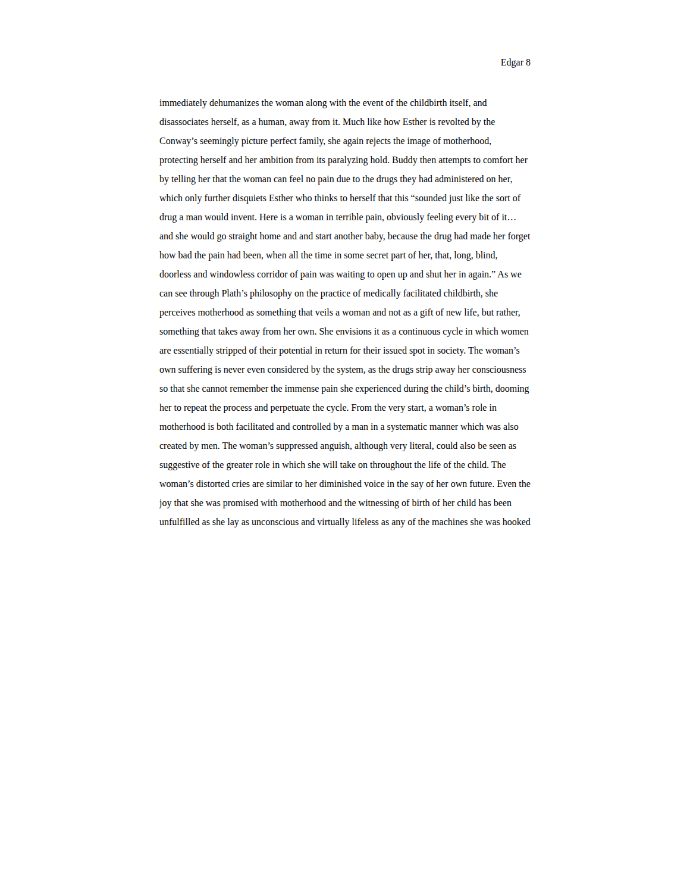Edgar 8
immediately dehumanizes the woman along with the event of the childbirth itself, and disassociates herself, as a human, away from it. Much like how Esther is revolted by the Conway’s seemingly picture perfect family, she again rejects the image of motherhood, protecting herself and her ambition from its paralyzing hold. Buddy then attempts to comfort her by telling her that the woman can feel no pain due to the drugs they had administered on her, which only further disquiets Esther who thinks to herself that this “sounded just like the sort of drug a man would invent. Here is a woman in terrible pain, obviously feeling every bit of it… and she would go straight home and and start another baby, because the drug had made her forget how bad the pain had been, when all the time in some secret part of her, that, long, blind, doorless and windowless corridor of pain was waiting to open up and shut her in again.” As we can see through Plath’s philosophy on the practice of medically facilitated childbirth, she perceives motherhood as something that veils a woman and not as a gift of new life, but rather, something that takes away from her own. She envisions it as a continuous cycle in which women are essentially stripped of their potential in return for their issued spot in society. The woman’s own suffering is never even considered by the system, as the drugs strip away her consciousness so that she cannot remember the immense pain she experienced during the child’s birth, dooming her to repeat the process and perpetuate the cycle. From the very start, a woman’s role in motherhood is both facilitated and controlled by a man in a systematic manner which was also created by men. The woman’s suppressed anguish, although very literal, could also be seen as suggestive of the greater role in which she will take on throughout the life of the child. The woman’s distorted cries are similar to her diminished voice in the say of her own future. Even the joy that she was promised with motherhood and the witnessing of birth of her child has been unfulfilled as she lay as unconscious and virtually lifeless as any of the machines she was hooked